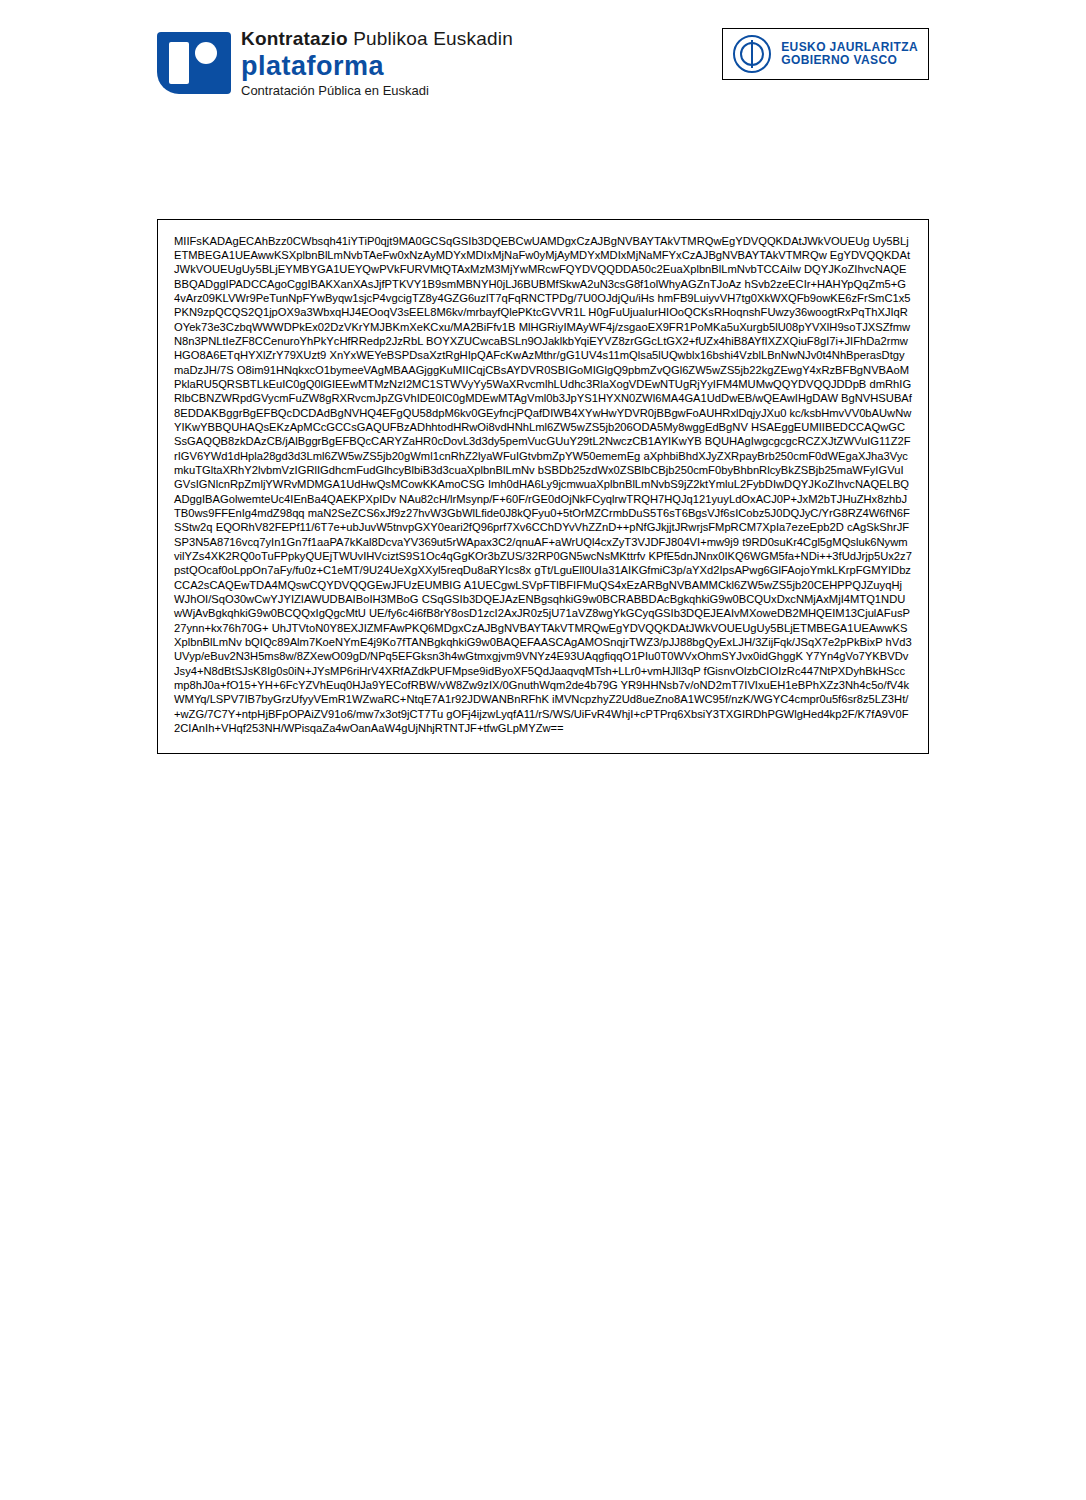Kontratazio Publikoa Euskadin
plataforma
Contratación Pública en Euskadi
EUSKO JAURLARITZA
GOBIERNO VASCO
MIIFsKADAgECAhBzz0CWbsqh41iYTiP0qjt9MA0GCSqGSIb3DQEBCwUAMDgxCzAJBgNVBAYTAkVTMRQwEgYDVQQKDAtJWkVOUEUg Uy5BLjETMBEGA1UEAwwKSXplbnBlLmNvbTAeFw0xNzAyMDYxMDIxMjNaFw0yMjAyMDYxMDIxMjNaMFYxCzAJBgNVBAYTAkVTMRQw EgYDVQQKDAtJWkVOUEUgUy5BLjEYMBYGA1UEYQwPVkFURVMtQTAxMzM3MjYwMRcwFQYDVQQDDA50c2EuaXplbnBlLmNvbTCCAiIw DQYJKoZIhvcNAQEBBQADggIPADCCAgoCggIBAKXanXAsJjfPTKVY1B9smMBNYH0jLJ6BUBMfSkwA2uN3csG8f1olWhyAGZnTJoAz hSvb2zeECIr+HAHYpQqZm5+G4vArz09KLVWr9PeTunNpFYwByqw1sjcP4vgcigTZ8y4GZG6uzlT7qFqRNCTPDg/7U0OJdjQu/iHs hmFB9LuiyvVH7tg0XkWXQFb9owKE6zFrSmC1x5PKN9zpQCQS2Q1jpOX9a3WbxqHJ4EOoqV3sEEL8M6kv/mrbayfQlePKtcGVVR1L H0gFuUjuaIurHIOoQCKsRHoqnshFUwzy36woogtRxPqThXJIqROYek73e3CzbqWWWDPkEx02DzVKrYMJBKmXeKCxu/MA2BiFfv1B MlHGRiyIMAyWF4j/zsgaoEX9FR1PoMKa5uXurgb5lU08pYVXlH9soTJXSZfmwN8n3PNLtIeZF8CCenuroYhPkYcHfRRedp2JzRbL BOYXZUCwcaBSLn9OJaklkbYqiEYVZ8zrGGcLtGX2+fUZx4hiB8AYfIXZXQiuF8gI7i+JIFhDa2rmwHGO8A6ETqHYXlZrY79XUzt9 XnYxWEYeBSPDsaXztRgHIpQAFcKwAzMthr/gG1UV4s11mQlsa5lUQwblx16bshi4VzblLBnNwNJv0t4NhBperasDtgymaDzJH/7S O8im91HNqkxcO1bymeeVAgMBAAGjggKuMIICqjCBsAYDVR0SBIGoMIGlgQ9pbmZvQGl6ZW5wZS5jb22kgZEwgY4xRzBFBgNVBAoM PklaRU5QRSBTLkEuIC0gQ0lGIEEwMTMzNzI2MC1STWVyYy5WaXRvcmlhLUdhc3RlaXogVDEwNTUgRjYyIFM4MUMwQQYDVQQJDDpB dmRhIGRlbCBNZWRpdGVycmFuZW8gRXRvcmJpZGVhIDE0IC0gMDEwMTAgVml0b3JpYS1HYXN0ZWl6MA4GA1UdDwEB/wQEAwIHgDAW BgNVHSUBAf8EDDAKBggrBgEFBQcDCDAdBgNVHQ4EFgQU58dpM6kv0GEyfncjPQafDIWB4XYwHwYDVR0jBBgwFoAUHRxlDqjyJXu0 kc/ksbHmvVV0bAUwNwYIKwYBBQUHAQsEKzApMCcGCCsGAQUFBzADhhtodHRwOi8vdHNhLml6ZW5wZS5jb206ODA5My8wggEdBgNV HSAEggEUMIIBEDCCAQwGCSsGAQQB8zkDAzCB/jAlBggrBgEFBQcCARYZaHR0cDovL3d3dy5pemVucGUuY29tL2NwczCB1AYIKwYB BQUHAgIwgcgcgcRCZXJtZWVuIG11Z2FrIGV6YWd1dHpla28gd3d3Lml6ZW5wZS5jb20gWml1cnRhZ2lyaWFuIGtvbmZpYW50ememEg aXphbiBhdXJyZXRpayBrb250cmF0dWEgaXJha3VycmkuTGltaXRhY2lvbmVzIGRlIGdhcmFudGlhcyBlbiB3d3cuaXplbnBlLmNv bSBDb25zdWx0ZSBlbCBjb250cmF0byBhbnRlcyBkZSBjb25maWFyIGVuIGVsIGNlcnRpZmljYWRvMDMGA1UdHwQsMCowKKAmoCSG Imh0dHA6Ly9jcmwuaXplbnBlLmNvbS9jZ2ktYmluL2FybDIwDQYJKoZIhvcNAQELBQADggIBAGolwemteUc4IEnBa4QAEKPXpIDv NAu82cH/lrMsynp/F+60F/rGE0dOjNkFCyqlrwTRQH7HQJq121yuyLdOxACJ0P+JxM2bTJHuZHx8zhbJTB0ws9FFEnIg4mdZ98qq maN2SeZCS6xJf9z27hvW3GbWlLfide0J8kQFyu0+5tOrMZCrmbDuS5T6sT6BgsVJf6sICobz5J0DQJyC/YrG8RZ4W6fN6FSStw2q EQORhV82FEPf11/6T7e+ubJuvW5tnvpGXY0eari2fQ96prf7Xv6CChDYvVhZZnD++pNfGJkjjtJRwrjsFMpRCM7XpIa7ezeEpb2D cAgSkShrJFSP3N5A8716vcq7yIn1Gn7f1aaPA7kKal8DcvaYV369ut5rWApax3C2/qnuAF+aWrUQl4cxZyT3VJDFJ804VI+mw9j9 t9RD0suKr4Cgl5gMQsluk6NywmvilYZs4XK2RQ0oTuFPpkyQUEjTWUvIHVciztS9S1Oc4qGgKOr3bZUS/32RP0GN5wcNsMKttrfv KPfE5dnJNnx0IKQ6WGM5fa+NDi++3fUdJrjp5Ux2z7pstQOcaf0oLppOn7aFy/fu0z+C1eMT/9U24UeXgXXyl5reqDu8aRYIcs8x gTt/LguEll0UIa31AIKGfmiC3p/aYXd2IpsAPwg6GlFAojoYmkLKrpFGMYIDbzCCA2sCAQEwTDA4MQswCQYDVQQGEwJFUzEUMBIG A1UECgwLSVpFTlBFIFMuQS4xEzARBgNVBAMMCkl6ZW5wZS5jb20CEHPPQJZuyqHjWJhOI/SqO30wCwYJYIZIAWUDBAIBoIH3MBoG CSqGSIb3DQEJAzENBgsqhkiG9w0BCRABBDAcBgkqhkiG9w0BCQUxDxcNMjAxMjI4MTQ1NDUwWjAvBgkqhkiG9w0BCQQxIgQgcMtU UE/fy6c4i6fB8rY8osD1zcI2AxJR0z5jU71aVZ8wgYkGCyqGSIb3DQEJEAIvMXoweDB2MHQEIM13CjulAFusP27ynn+kx76h70G+ UhJTVtoN0Y8EXJIZMFAwPKQ6MDgxCzAJBgNVBAYTAkVTMRQwEgYDVQQKDAtJWkVOUEUgUy5BLjETMBEGA1UEAwwKSXplbnBlLmNv bQIQc89Alm7KoeNYmE4j9Ko7fTANBgkqhkiG9w0BAQEFAASCAgAMOSnqjrTWZ3/pJJ88bgQyExLJH/3ZijFqk/JSqX7e2pPkBixP hVd3UVyp/eBuv2N3H5ms8w/8ZXewO09gD/NPq5EFGksn3h4wGtmxgjvm9VNYz4E93UAqgfiqqO1PIu0T0WVxOhmSYJvx0idGhggK Y7Yn4gVo7YKBVDvJsy4+N8dBtSJsK8Ig0s0iN+JYsMP6riHrV4XRfAZdkPUFMpse9idByoXF5QdJaaqvqMTsh+LLr0+vmHJll3qP fGisnvOlzbCIOIzRc447NtPXDyhBkHSccmp8hJ0a+fO15+YH+6FcYZVhEuq0HJa9YECofRBW/vW8Zw9zIX/0GnuthWqm2de4b79G YR9HHNsb7v/oND2mT7IVIxuEH1eBPhXZz3Nh4c5o/fV4kWMYq/LSPV7IB7byGrzUfyyVEmR1WZwaRC+NtqE7A1r92JDWANBnRFhK iMVNcpzhyZ2Ud8ueZno8A1WC95f/nzK/WGYC4cmpr0u5f6sr8z5LZ3Ht/+wZG/7C7Y+ntpHjBFpOPAiZV91o6/mw7x3ot9jCT7Tu gOFj4ijzwLyqfA11/rS/WS/UiFvR4WhjI+cPTPrq6XbsiY3TXGIRDhPGWlgHed4kp2F/K7fA9V0F2CIAnIh+VHqf253NH/WPisqaZa4wOanAaW4gUjNhjRTNTJF+tfwGLpMYZw==